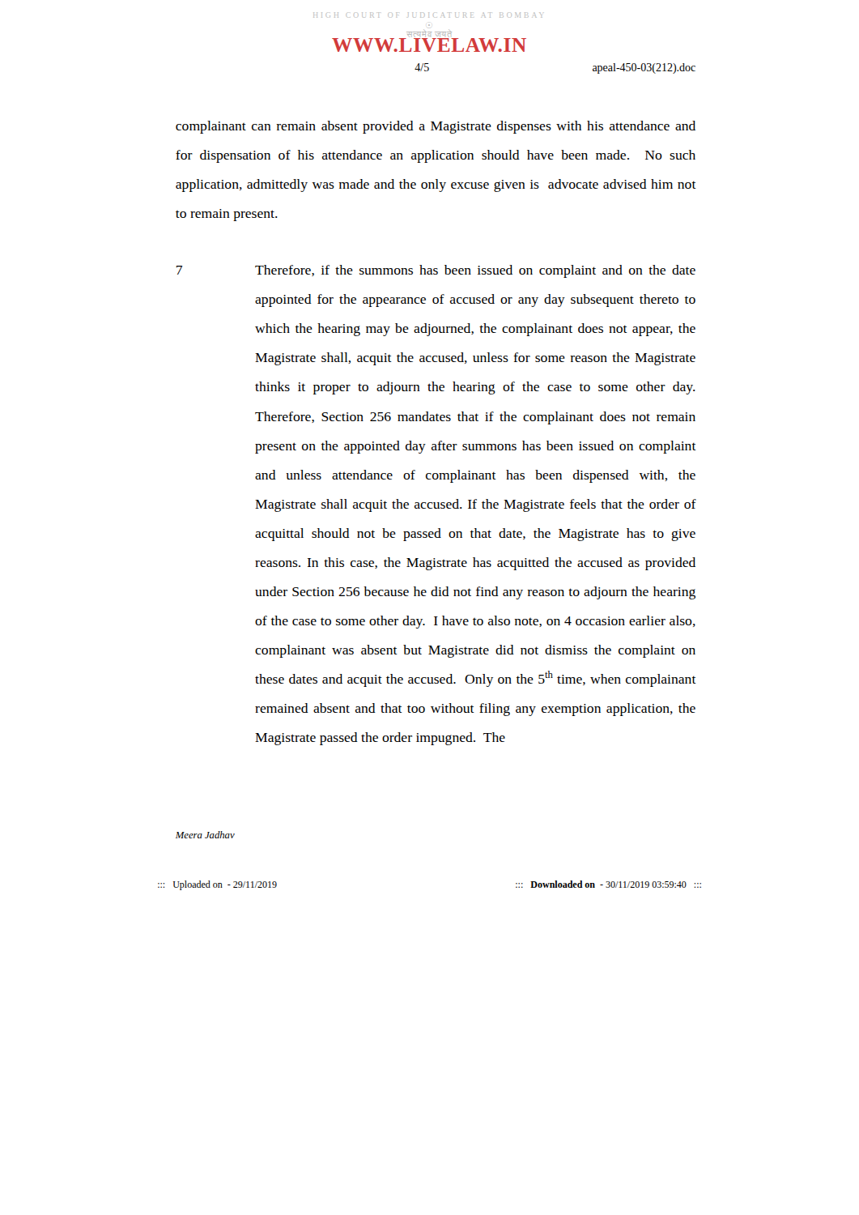HIGH COURT OF JUDICATURE AT BOMBAY ☉ सत्यमेव जयते WWW.LIVELAW.IN
4/5
apeal-450-03(212).doc
complainant can remain absent provided a Magistrate dispenses with his attendance and for dispensation of his attendance an application should have been made. No such application, admittedly was made and the only excuse given is advocate advised him not to remain present.
7
Therefore, if the summons has been issued on complaint and on the date appointed for the appearance of accused or any day subsequent thereto to which the hearing may be adjourned, the complainant does not appear, the Magistrate shall, acquit the accused, unless for some reason the Magistrate thinks it proper to adjourn the hearing of the case to some other day. Therefore, Section 256 mandates that if the complainant does not remain present on the appointed day after summons has been issued on complaint and unless attendance of complainant has been dispensed with, the Magistrate shall acquit the accused. If the Magistrate feels that the order of acquittal should not be passed on that date, the Magistrate has to give reasons. In this case, the Magistrate has acquitted the accused as provided under Section 256 because he did not find any reason to adjourn the hearing of the case to some other day. I have to also note, on 4 occasion earlier also, complainant was absent but Magistrate did not dismiss the complaint on these dates and acquit the accused. Only on the 5th time, when complainant remained absent and that too without filing any exemption application, the Magistrate passed the order impugned. The
Meera Jadhav
::: Uploaded on - 29/11/2019
::: Downloaded on - 30/11/2019 03:59:40 :::